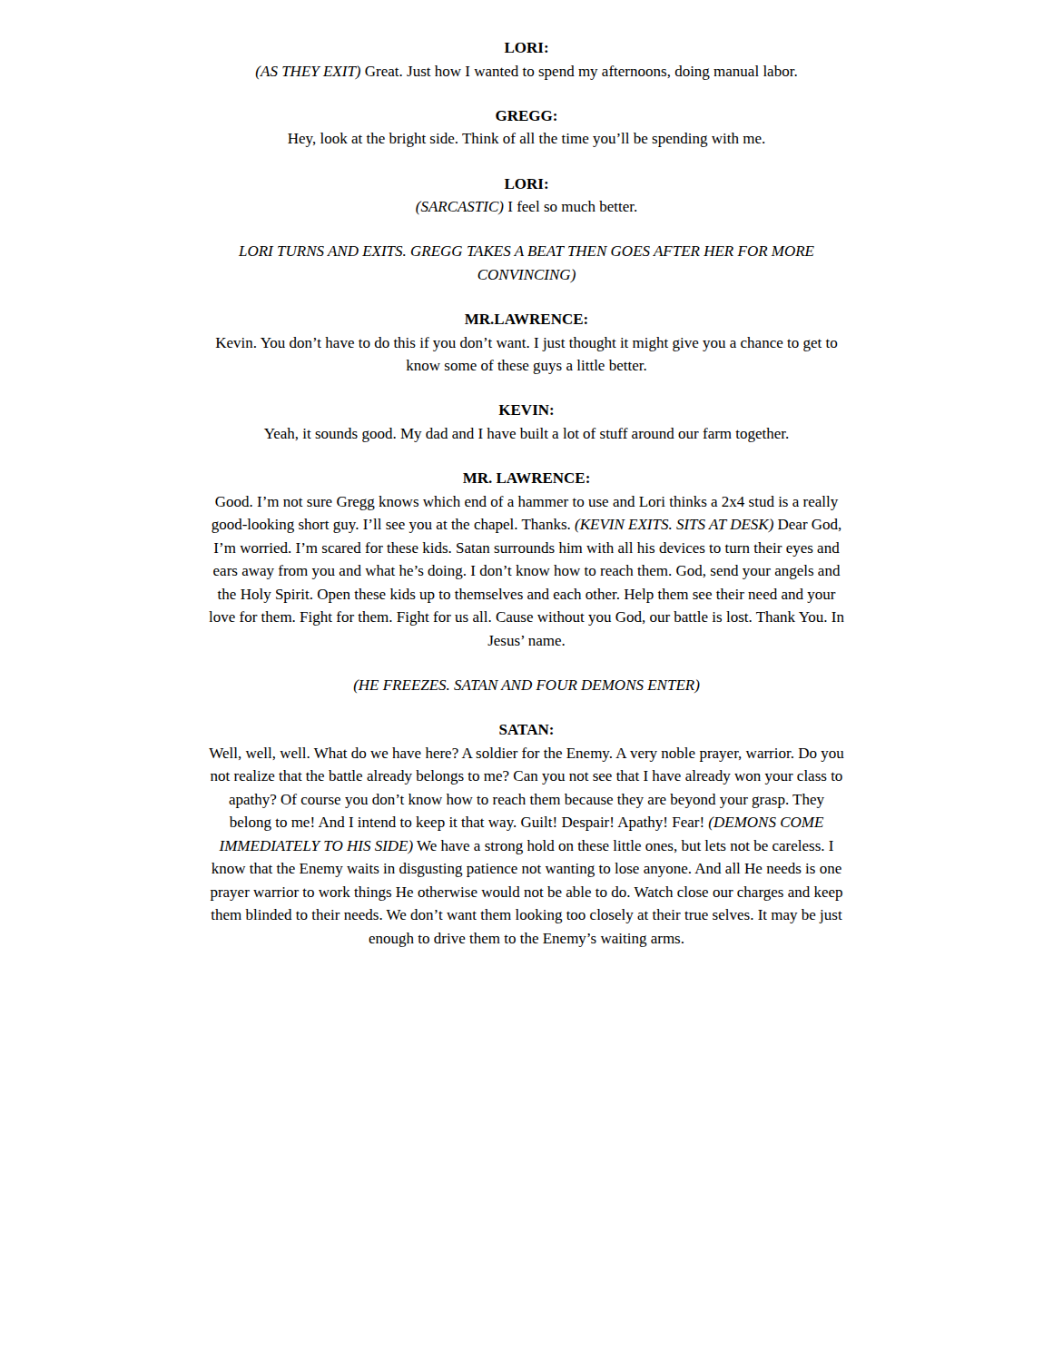Lori:
(AS THEY EXIT) Great. Just how I wanted to spend my afternoons, doing manual labor.
Gregg:
Hey, look at the bright side. Think of all the time you’ll be spending with me.
Lori:
(SARCASTIC) I feel so much better.
LORI TURNS AND EXITS. GREGG TAKES A BEAT THEN GOES AFTER HER FOR MORE CONVINCING)
Mr.Lawrence:
Kevin. You don’t have to do this if you don’t want. I just thought it might give you a chance to get to know some of these guys a little better.
Kevin:
Yeah, it sounds good. My dad and I have built a lot of stuff around our farm together.
Mr. Lawrence:
Good. I’m not sure Gregg knows which end of a hammer to use and Lori thinks a 2x4 stud is a really good-looking short guy. I’ll see you at the chapel. Thanks. (KEVIN EXITS. SITS AT DESK) Dear God, I’m worried. I’m scared for these kids. Satan surrounds him with all his devices to turn their eyes and ears away from you and what he’s doing. I don’t know how to reach them. God, send your angels and the Holy Spirit. Open these kids up to themselves and each other. Help them see their need and your love for them. Fight for them. Fight for us all. Cause without you God, our battle is lost. Thank You. In Jesus’ name.
(HE FREEZES. SATAN AND FOUR DEMONS ENTER)
Satan:
Well, well, well. What do we have here? A soldier for the Enemy. A very noble prayer, warrior. Do you not realize that the battle already belongs to me? Can you not see that I have already won your class to apathy? Of course you don’t know how to reach them because they are beyond your grasp. They belong to me! And I intend to keep it that way. Guilt! Despair! Apathy! Fear! (DEMONS COME IMMEDIATELY TO HIS SIDE) We have a strong hold on these little ones, but lets not be careless. I know that the Enemy waits in disgusting patience not wanting to lose anyone. And all He needs is one prayer warrior to work things He otherwise would not be able to do. Watch close our charges and keep them blinded to their needs. We don’t want them looking too closely at their true selves. It may be just enough to drive them to the Enemy’s waiting arms.